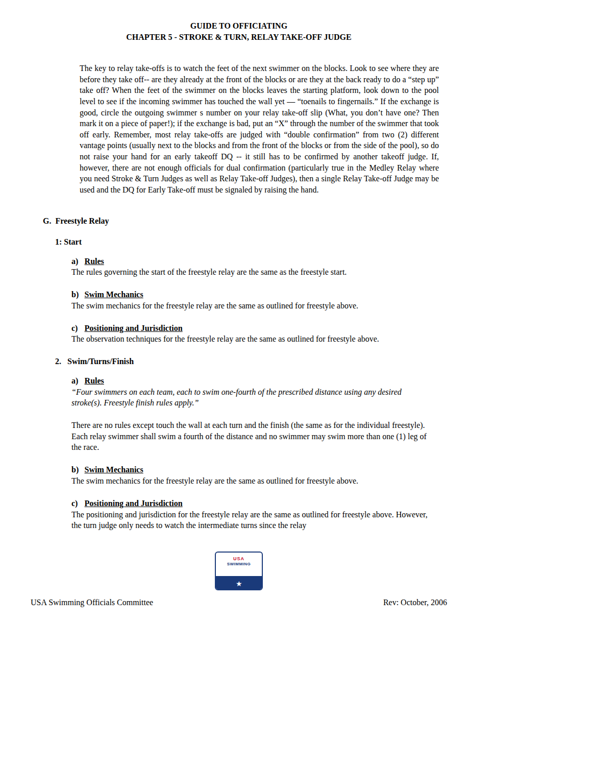GUIDE TO OFFICIATING CHAPTER 5 - STROKE & TURN, RELAY TAKE-OFF JUDGE
The key to relay take-offs is to watch the feet of the next swimmer on the blocks. Look to see where they are before they take off-- are they already at the front of the blocks or are they at the back ready to do a “step up” take off? When the feet of the swimmer on the blocks leaves the starting platform, look down to the pool level to see if the incoming swimmer has touched the wall yet — “toenails to fingernails.” If the exchange is good, circle the outgoing swimmer s number on your relay take-off slip (What, you don’t have one? Then mark it on a piece of paper!); if the exchange is bad, put an “X” through the number of the swimmer that took off early. Remember, most relay take-offs are judged with “double confirmation” from two (2) different vantage points (usually next to the blocks and from the front of the blocks or from the side of the pool), so do not raise your hand for an early takeoff DQ -- it still has to be confirmed by another takeoff judge. If, however, there are not enough officials for dual confirmation (particularly true in the Medley Relay where you need Stroke & Turn Judges as well as Relay Take-off Judges), then a single Relay Take-off Judge may be used and the DQ for Early Take-off must be signaled by raising the hand.
G. Freestyle Relay
1: Start
a) Rules
The rules governing the start of the freestyle relay are the same as the freestyle start.
b) Swim Mechanics
The swim mechanics for the freestyle relay are the same as outlined for freestyle above.
c) Positioning and Jurisdiction
The observation techniques for the freestyle relay are the same as outlined for freestyle above.
2. Swim/Turns/Finish
a) Rules
“Four swimmers on each team, each to swim one-fourth of the prescribed distance using any desired stroke(s). Freestyle finish rules apply.”
There are no rules except touch the wall at each turn and the finish (the same as for the individual freestyle). Each relay swimmer shall swim a fourth of the distance and no swimmer may swim more than one (1) leg of the race.
b) Swim Mechanics
The swim mechanics for the freestyle relay are the same as outlined for freestyle above.
c) Positioning and Jurisdiction
The positioning and jurisdiction for the freestyle relay are the same as outlined for freestyle above. However, the turn judge only needs to watch the intermediate turns since the relay
USA SWIMMING ★
USA Swimming Officials Committee Rev: October, 2006